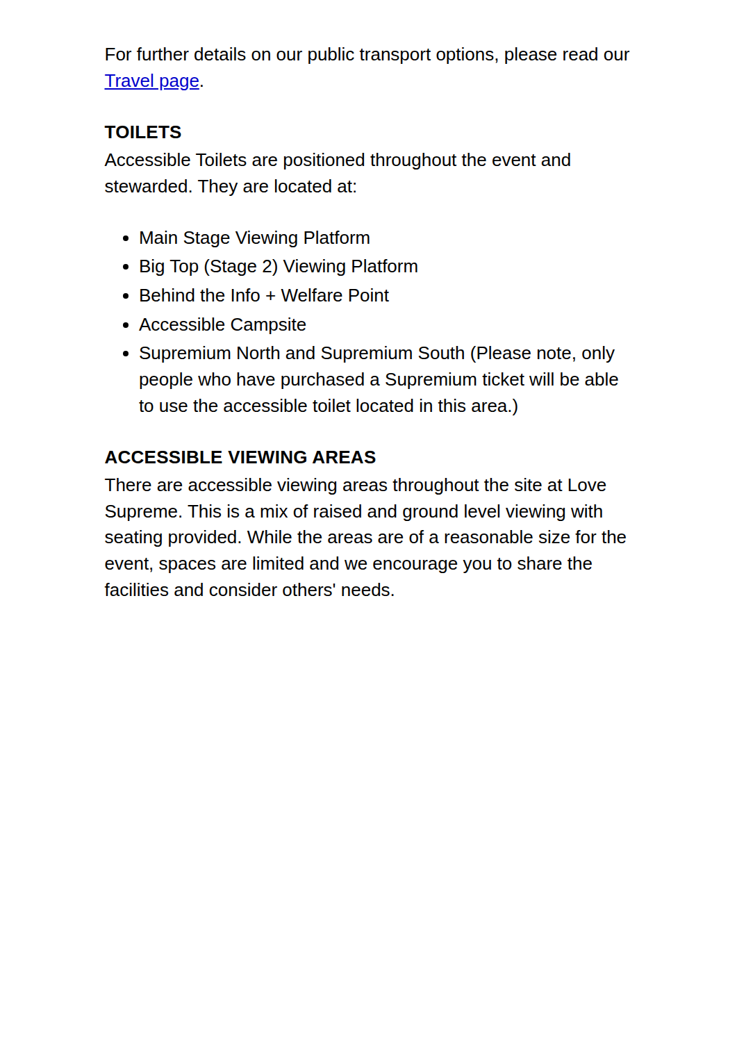For further details on our public transport options, please read our Travel page.
TOILETS
Accessible Toilets are positioned throughout the event and stewarded. They are located at:
Main Stage Viewing Platform
Big Top (Stage 2) Viewing Platform
Behind the Info + Welfare Point
Accessible Campsite
Supremium North and Supremium South (Please note, only people who have purchased a Supremium ticket will be able to use the accessible toilet located in this area.)
ACCESSIBLE VIEWING AREAS
There are accessible viewing areas throughout the site at Love Supreme. This is a mix of raised and ground level viewing with seating provided. While the areas are of a reasonable size for the event, spaces are limited and we encourage you to share the facilities and consider others' needs.